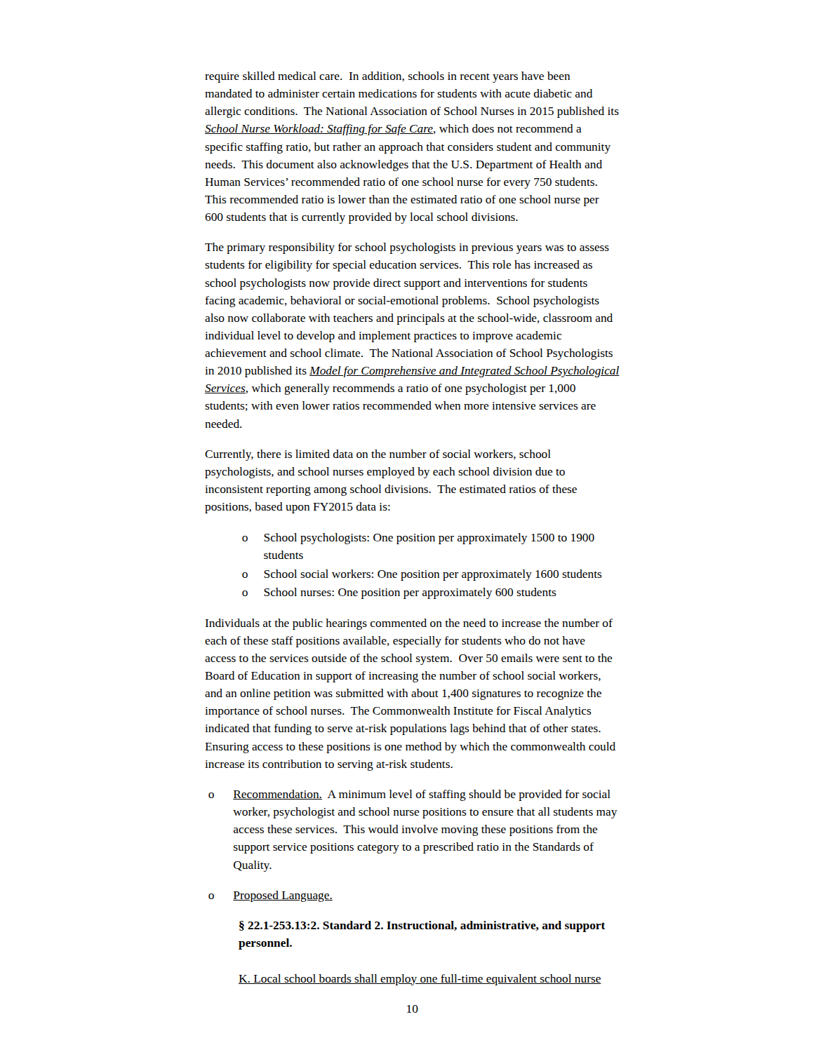require skilled medical care. In addition, schools in recent years have been mandated to administer certain medications for students with acute diabetic and allergic conditions. The National Association of School Nurses in 2015 published its School Nurse Workload: Staffing for Safe Care, which does not recommend a specific staffing ratio, but rather an approach that considers student and community needs. This document also acknowledges that the U.S. Department of Health and Human Services’ recommended ratio of one school nurse for every 750 students. This recommended ratio is lower than the estimated ratio of one school nurse per 600 students that is currently provided by local school divisions.
The primary responsibility for school psychologists in previous years was to assess students for eligibility for special education services. This role has increased as school psychologists now provide direct support and interventions for students facing academic, behavioral or social-emotional problems. School psychologists also now collaborate with teachers and principals at the school-wide, classroom and individual level to develop and implement practices to improve academic achievement and school climate. The National Association of School Psychologists in 2010 published its Model for Comprehensive and Integrated School Psychological Services, which generally recommends a ratio of one psychologist per 1,000 students; with even lower ratios recommended when more intensive services are needed.
Currently, there is limited data on the number of social workers, school psychologists, and school nurses employed by each school division due to inconsistent reporting among school divisions. The estimated ratios of these positions, based upon FY2015 data is:
School psychologists: One position per approximately 1500 to 1900 students
School social workers: One position per approximately 1600 students
School nurses: One position per approximately 600 students
Individuals at the public hearings commented on the need to increase the number of each of these staff positions available, especially for students who do not have access to the services outside of the school system. Over 50 emails were sent to the Board of Education in support of increasing the number of school social workers, and an online petition was submitted with about 1,400 signatures to recognize the importance of school nurses. The Commonwealth Institute for Fiscal Analytics indicated that funding to serve at-risk populations lags behind that of other states. Ensuring access to these positions is one method by which the commonwealth could increase its contribution to serving at-risk students.
Recommendation. A minimum level of staffing should be provided for social worker, psychologist and school nurse positions to ensure that all students may access these services. This would involve moving these positions from the support service positions category to a prescribed ratio in the Standards of Quality.
Proposed Language.
§ 22.1-253.13:2. Standard 2. Instructional, administrative, and support personnel.
K. Local school boards shall employ one full-time equivalent school nurse
10